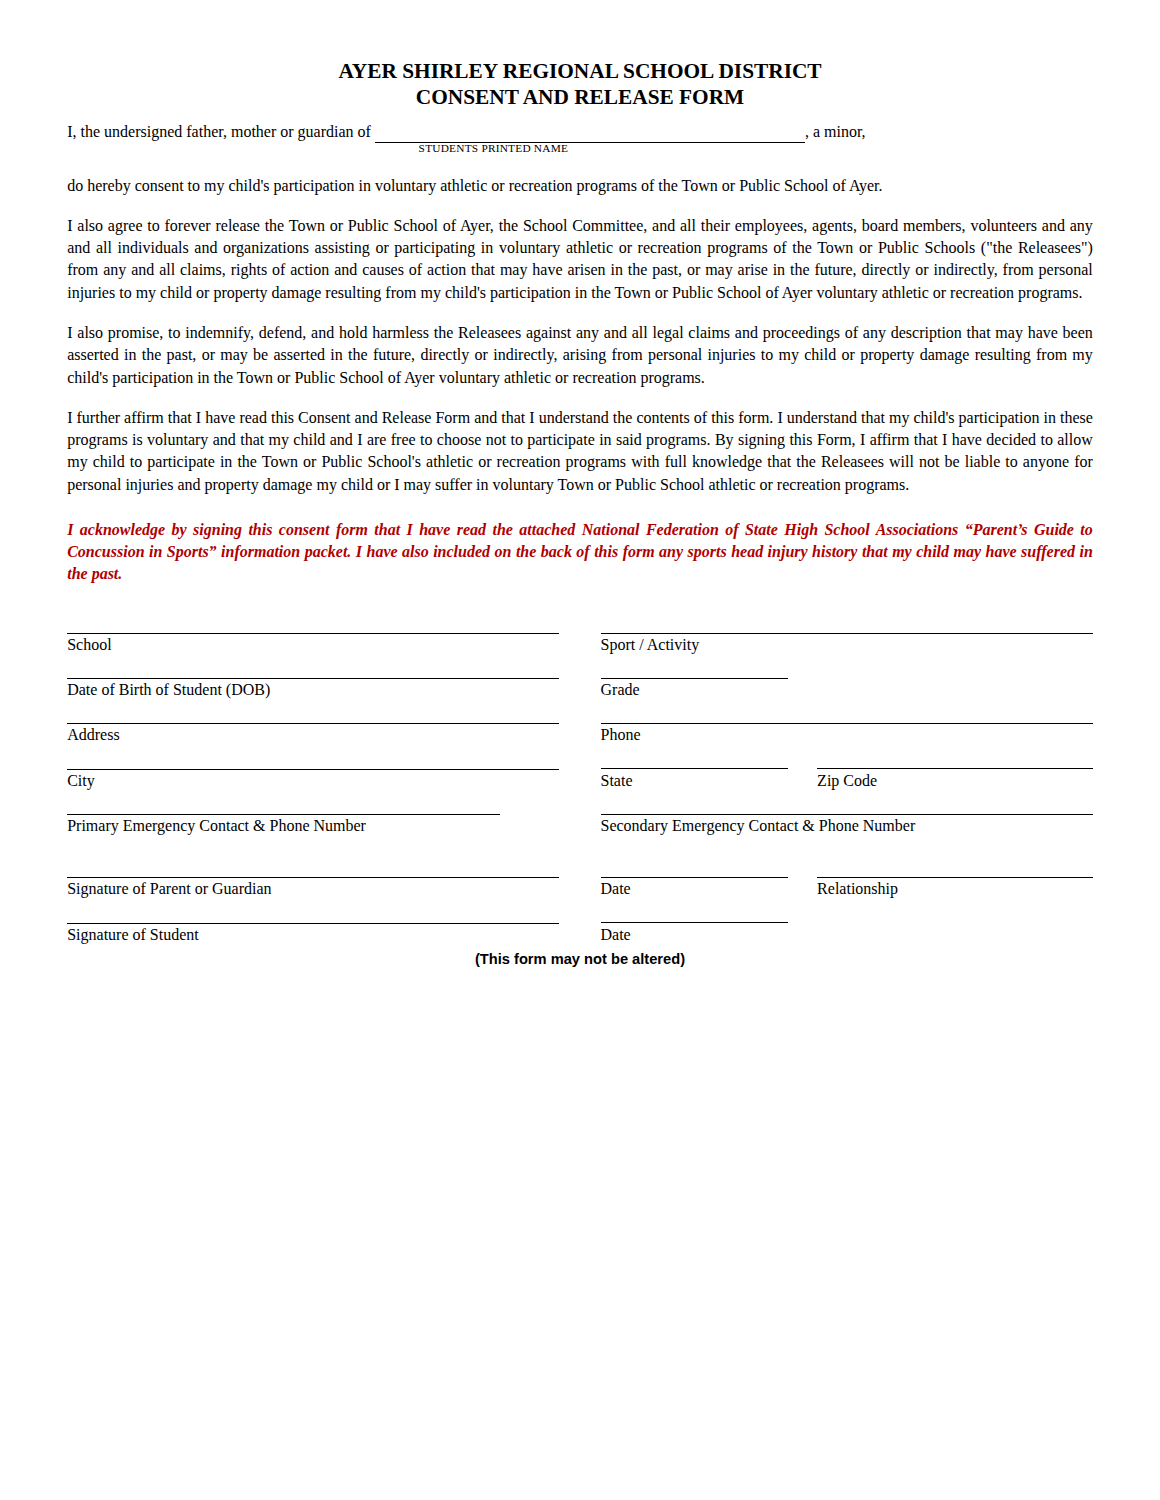AYER SHIRLEY REGIONAL SCHOOL DISTRICT
CONSENT AND RELEASE FORM
I, the undersigned father, mother or guardian of , a minor, STUDENTS PRINTED NAME
do hereby consent to my child's participation in voluntary athletic or recreation programs of the Town or Public School of Ayer.
I also agree to forever release the Town or Public School of Ayer, the School Committee, and all their employees, agents, board members, volunteers and any and all individuals and organizations assisting or participating in voluntary athletic or recreation programs of the Town or Public Schools ("the Releasees") from any and all claims, rights of action and causes of action that may have arisen in the past, or may arise in the future, directly or indirectly, from personal injuries to my child or property damage resulting from my child's participation in the Town or Public School of Ayer voluntary athletic or recreation programs.
I also promise, to indemnify, defend, and hold harmless the Releasees against any and all legal claims and proceedings of any description that may have been asserted in the past, or may be asserted in the future, directly or indirectly, arising from personal injuries to my child or property damage resulting from my child's participation in the Town or Public School of Ayer voluntary athletic or recreation programs.
I further affirm that I have read this Consent and Release Form and that I understand the contents of this form. I understand that my child's participation in these programs is voluntary and that my child and I are free to choose not to participate in said programs. By signing this Form, I affirm that I have decided to allow my child to participate in the Town or Public School's athletic or recreation programs with full knowledge that the Releasees will not be liable to anyone for personal injuries and property damage my child or I may suffer in voluntary Town or Public School athletic or recreation programs.
I acknowledge by signing this consent form that I have read the attached National Federation of State High School Associations “Parent’s Guide to Concussion in Sports” information packet. I have also included on the back of this form any sports head injury history that my child may have suffered in the past.
| School | | Sport / Activity |
| Date of Birth of Student (DOB) | | Grade |
| Address | | Phone |
| City | | / State / / Zip Code / |
| Primary Emergency Contact & Phone Number | | Secondary Emergency Contact & Phone Number |
| Signature of Parent or Guardian | | / Date / / Relationship / |
| Signature of Student | | Date |
(This form may not be altered)